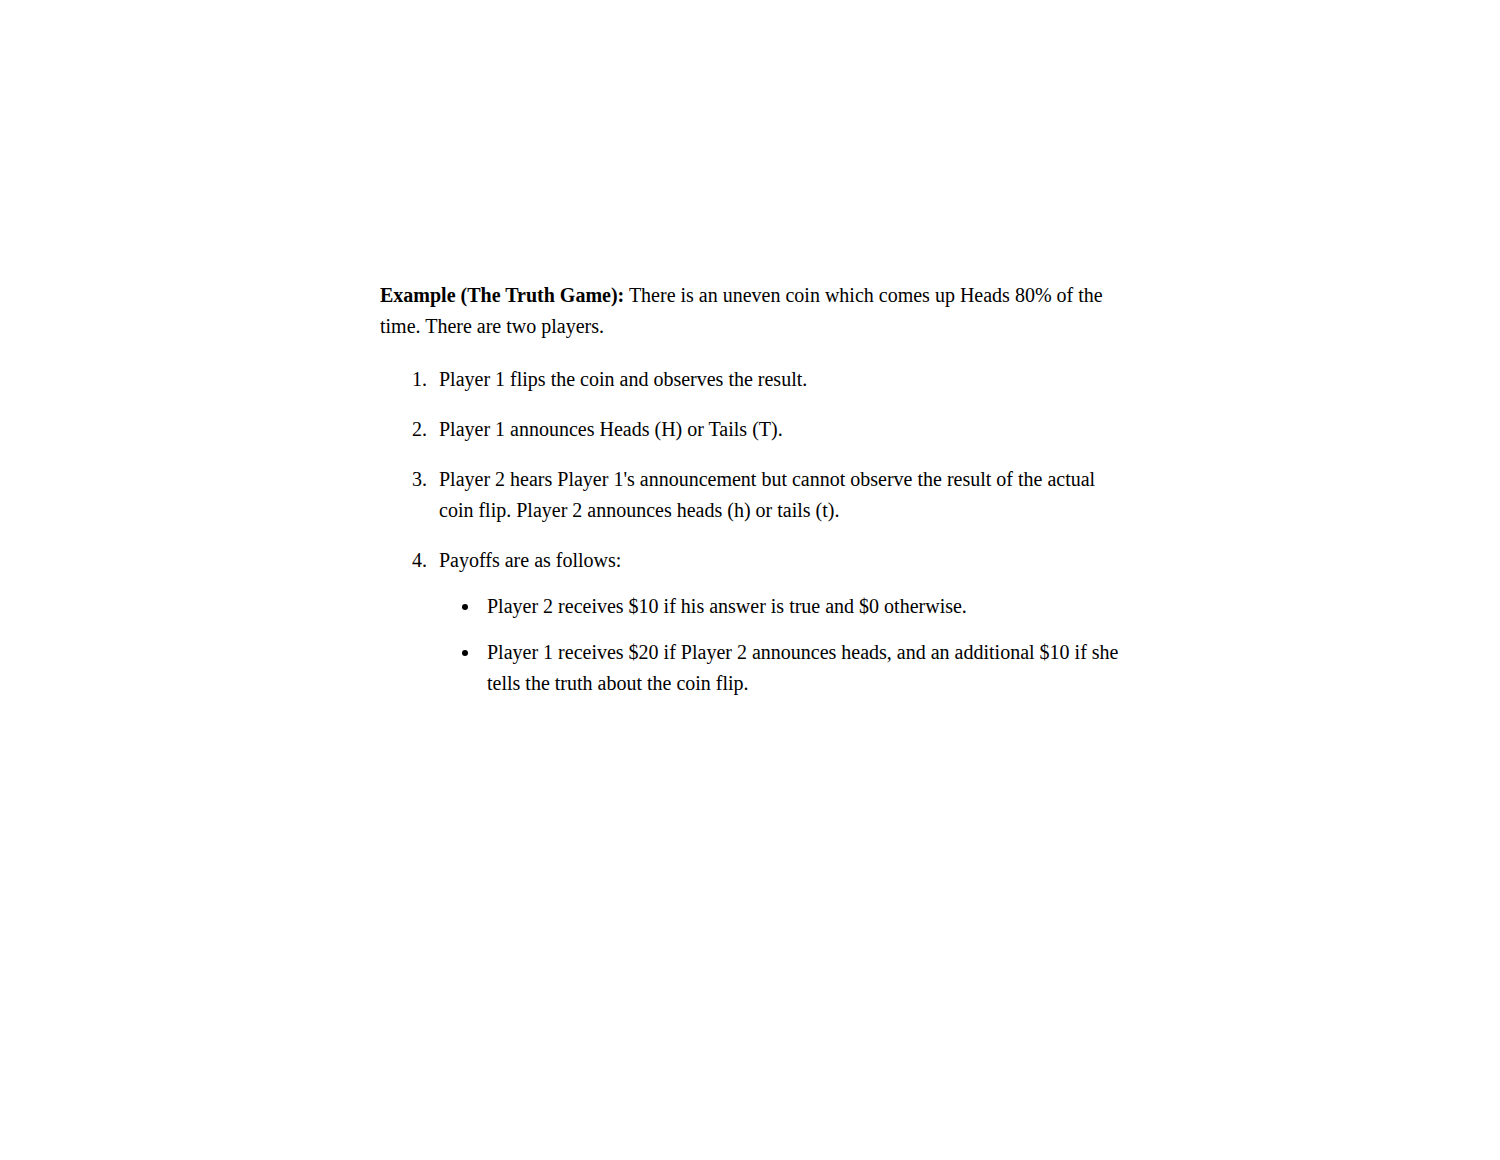Example (The Truth Game): There is an uneven coin which comes up Heads 80% of the time. There are two players.
Player 1 flips the coin and observes the result.
Player 1 announces Heads (H) or Tails (T).
Player 2 hears Player 1's announcement but cannot observe the result of the actual coin flip. Player 2 announces heads (h) or tails (t).
Payoffs are as follows:
Player 2 receives $10 if his answer is true and $0 otherwise.
Player 1 receives $20 if Player 2 announces heads, and an additional $10 if she tells the truth about the coin flip.